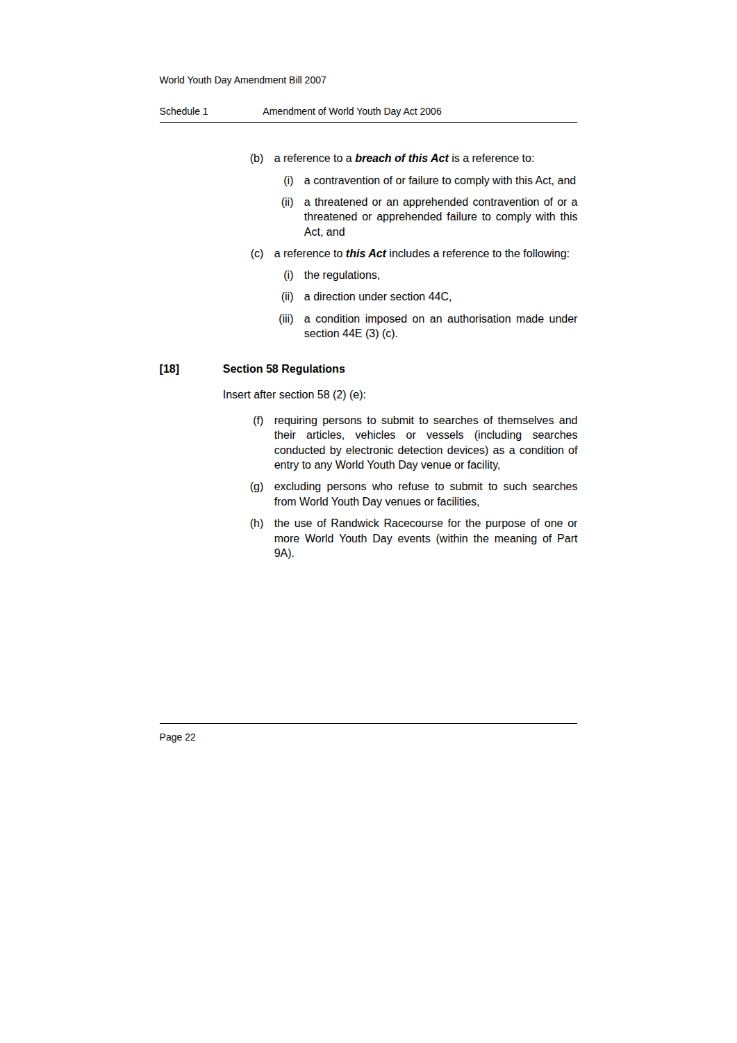World Youth Day Amendment Bill 2007
Schedule 1
Amendment of World Youth Day Act 2006
(b)
a reference to a breach of this Act is a reference to:
(i)
a contravention of or failure to comply with this Act, and
(ii)
a threatened or an apprehended contravention of or a threatened or apprehended failure to comply with this Act, and
(c)
a reference to this Act includes a reference to the following:
(i)
the regulations,
(ii)
a direction under section 44C,
(iii)
a condition imposed on an authorisation made under section 44E (3) (c).
[18]
Section 58 Regulations
Insert after section 58 (2) (e):
(f)
requiring persons to submit to searches of themselves and their articles, vehicles or vessels (including searches conducted by electronic detection devices) as a condition of entry to any World Youth Day venue or facility,
(g)
excluding persons who refuse to submit to such searches from World Youth Day venues or facilities,
(h)
the use of Randwick Racecourse for the purpose of one or more World Youth Day events (within the meaning of Part 9A).
Page 22